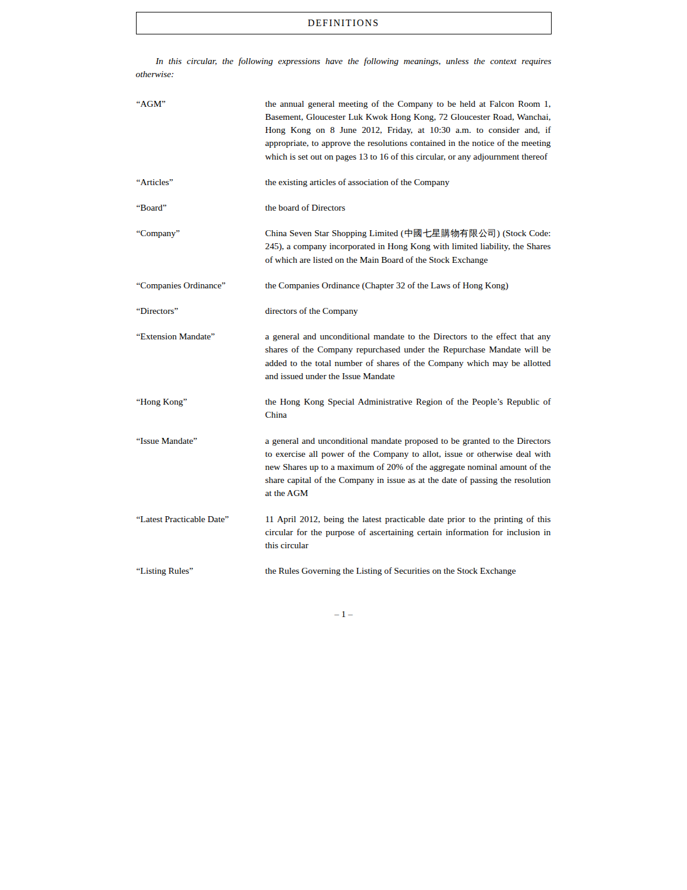DEFINITIONS
In this circular, the following expressions have the following meanings, unless the context requires otherwise:
| “AGM” | the annual general meeting of the Company to be held at Falcon Room 1, Basement, Gloucester Luk Kwok Hong Kong, 72 Gloucester Road, Wanchai, Hong Kong on 8 June 2012, Friday, at 10:30 a.m. to consider and, if appropriate, to approve the resolutions contained in the notice of the meeting which is set out on pages 13 to 16 of this circular, or any adjournment thereof |
| “Articles” | the existing articles of association of the Company |
| “Board” | the board of Directors |
| “Company” | China Seven Star Shopping Limited (中國七星購物有限公司) (Stock Code: 245), a company incorporated in Hong Kong with limited liability, the Shares of which are listed on the Main Board of the Stock Exchange |
| “Companies Ordinance” | the Companies Ordinance (Chapter 32 of the Laws of Hong Kong) |
| “Directors” | directors of the Company |
| “Extension Mandate” | a general and unconditional mandate to the Directors to the effect that any shares of the Company repurchased under the Repurchase Mandate will be added to the total number of shares of the Company which may be allotted and issued under the Issue Mandate |
| “Hong Kong” | the Hong Kong Special Administrative Region of the People’s Republic of China |
| “Issue Mandate” | a general and unconditional mandate proposed to be granted to the Directors to exercise all power of the Company to allot, issue or otherwise deal with new Shares up to a maximum of 20% of the aggregate nominal amount of the share capital of the Company in issue as at the date of passing the resolution at the AGM |
| “Latest Practicable Date” | 11 April 2012, being the latest practicable date prior to the printing of this circular for the purpose of ascertaining certain information for inclusion in this circular |
| “Listing Rules” | the Rules Governing the Listing of Securities on the Stock Exchange |
– 1 –